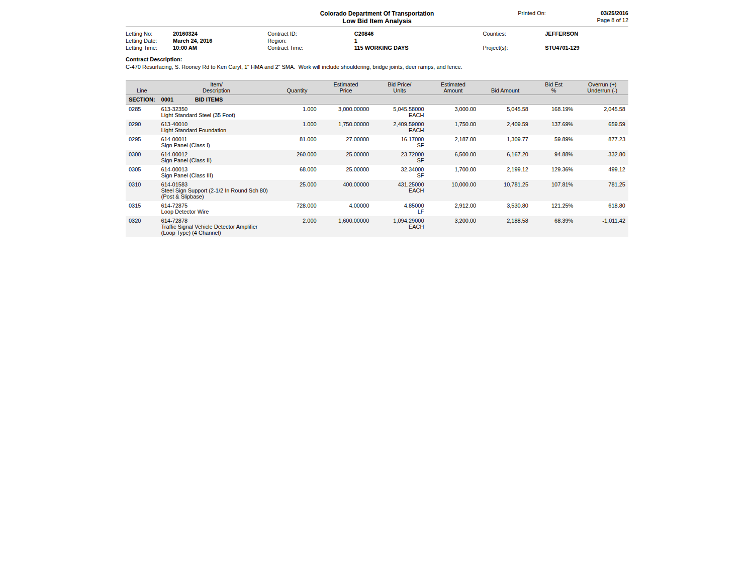| | Colorado Department Of Transportation | / Printed On: / 03/25/2016 / |
| | Low Bid Item Analysis | Page 8 of 12 |
| Letting No: | 20160324 | Contract ID: | C20846 | Counties: | JEFFERSON |
| Letting Date: | March 24, 2016 | Region: | 1 | | |
| Letting Time: | 10:00 AM | Contract Time: | 115 WORKING DAYS | Project(s): | STU4701-129 |
Contract Description:
C-470 Resurfacing, S. Rooney Rd to Ken Caryl, 1" HMA and 2" SMA. Work will include shouldering, bridge joints, deer ramps, and fence.
| Line | Item/ Description | Quantity | Estimated Price | Bid Price/ Units | Estimated Amount | Bid Amount | Bid Est % | Overrun (+) Underrun (-) |
| --- | --- | --- | --- | --- | --- | --- | --- | --- |
| SECTION: | 0001 BID ITEMS | | | | | | | |
| 0285 | 613-32350 Light Standard Steel (35 Foot) | 1.000 | 3,000.00000 | 5,045.58000 EACH | 3,000.00 | 5,045.58 | 168.19% | 2,045.58 |
| 0290 | 613-40010 Light Standard Foundation | 1.000 | 1,750.00000 | 2,409.59000 EACH | 1,750.00 | 2,409.59 | 137.69% | 659.59 |
| 0295 | 614-00011 Sign Panel (Class I) | 81.000 | 27.00000 | 16.17000 SF | 2,187.00 | 1,309.77 | 59.89% | -877.23 |
| 0300 | 614-00012 Sign Panel (Class II) | 260.000 | 25.00000 | 23.72000 SF | 6,500.00 | 6,167.20 | 94.88% | -332.80 |
| 0305 | 614-00013 Sign Panel (Class III) | 68.000 | 25.00000 | 32.34000 SF | 1,700.00 | 2,199.12 | 129.36% | 499.12 |
| 0310 | 614-01583 Steel Sign Support (2-1/2 In Round Sch 80) (Post & Slipbase) | 25.000 | 400.00000 | 431.25000 EACH | 10,000.00 | 10,781.25 | 107.81% | 781.25 |
| 0315 | 614-72875 Loop Detector Wire | 728.000 | 4.00000 | 4.85000 LF | 2,912.00 | 3,530.80 | 121.25% | 618.80 |
| 0320 | 614-72878 Traffic Signal Vehicle Detector Amplifier (Loop Type) (4 Channel) | 2.000 | 1,600.00000 | 1,094.29000 EACH | 3,200.00 | 2,188.58 | 68.39% | -1,011.42 |